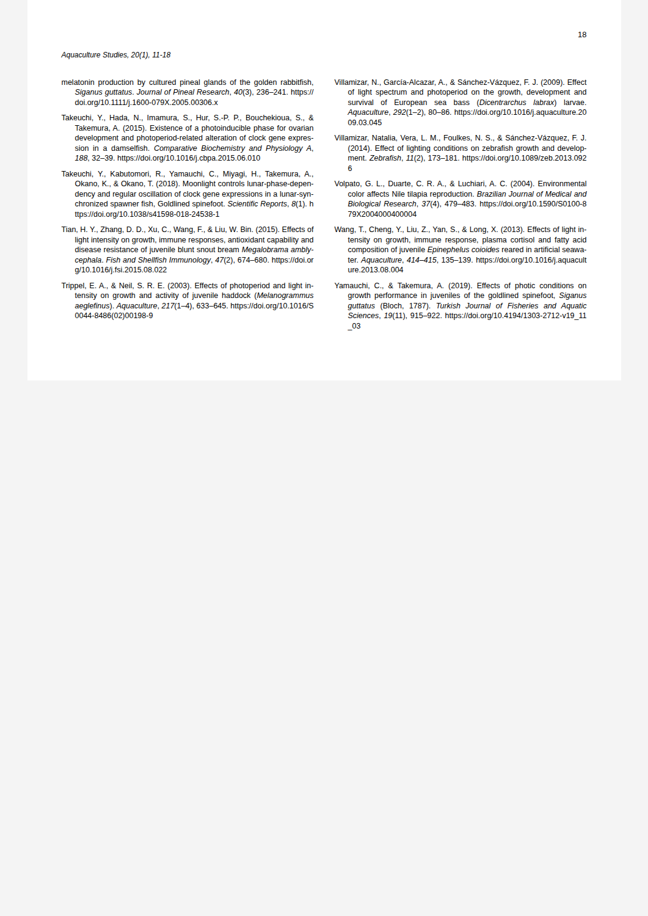18
Aquaculture Studies, 20(1), 11-18
melatonin production by cultured pineal glands of the golden rabbitfish, Siganus guttatus. Journal of Pineal Research, 40(3), 236–241. https://doi.org/10.1111/j.1600-079X.2005.00306.x
Takeuchi, Y., Hada, N., Imamura, S., Hur, S.-P. P., Bouchekioua, S., & Takemura, A. (2015). Existence of a photoinducible phase for ovarian development and photoperiod-related alteration of clock gene expression in a damselfish. Comparative Biochemistry and Physiology A, 188, 32–39. https://doi.org/10.1016/j.cbpa.2015.06.010
Takeuchi, Y., Kabutomori, R., Yamauchi, C., Miyagi, H., Takemura, A., Okano, K., & Okano, T. (2018). Moonlight controls lunar-phase-dependency and regular oscillation of clock gene expressions in a lunar-synchronized spawner fish, Goldlined spinefoot. Scientific Reports, 8(1). https://doi.org/10.1038/s41598-018-24538-1
Tian, H. Y., Zhang, D. D., Xu, C., Wang, F., & Liu, W. Bin. (2015). Effects of light intensity on growth, immune responses, antioxidant capability and disease resistance of juvenile blunt snout bream Megalobrama amblycephala. Fish and Shellfish Immunology, 47(2), 674–680. https://doi.org/10.1016/j.fsi.2015.08.022
Trippel, E. A., & Neil, S. R. E. (2003). Effects of photoperiod and light intensity on growth and activity of juvenile haddock (Melanogrammus aeglefinus). Aquaculture, 217(1–4), 633–645. https://doi.org/10.1016/S0044-8486(02)00198-9
Villamizar, N., García-Alcazar, A., & Sánchez-Vázquez, F. J. (2009). Effect of light spectrum and photoperiod on the growth, development and survival of European sea bass (Dicentrarchus labrax) larvae. Aquaculture, 292(1–2), 80–86. https://doi.org/10.1016/j.aquaculture.2009.03.045
Villamizar, Natalia, Vera, L. M., Foulkes, N. S., & Sánchez-Vázquez, F. J. (2014). Effect of lighting conditions on zebrafish growth and development. Zebrafish, 11(2), 173–181. https://doi.org/10.1089/zeb.2013.0926
Volpato, G. L., Duarte, C. R. A., & Luchiari, A. C. (2004). Environmental color affects Nile tilapia reproduction. Brazilian Journal of Medical and Biological Research, 37(4), 479–483. https://doi.org/10.1590/S0100-879X2004000400004
Wang, T., Cheng, Y., Liu, Z., Yan, S., & Long, X. (2013). Effects of light intensity on growth, immune response, plasma cortisol and fatty acid composition of juvenile Epinephelus coioides reared in artificial seawater. Aquaculture, 414–415, 135–139. https://doi.org/10.1016/j.aquaculture.2013.08.004
Yamauchi, C., & Takemura, A. (2019). Effects of photic conditions on growth performance in juveniles of the goldlined spinefoot, Siganus guttatus (Bloch, 1787). Turkish Journal of Fisheries and Aquatic Sciences, 19(11), 915–922. https://doi.org/10.4194/1303-2712-v19_11_03